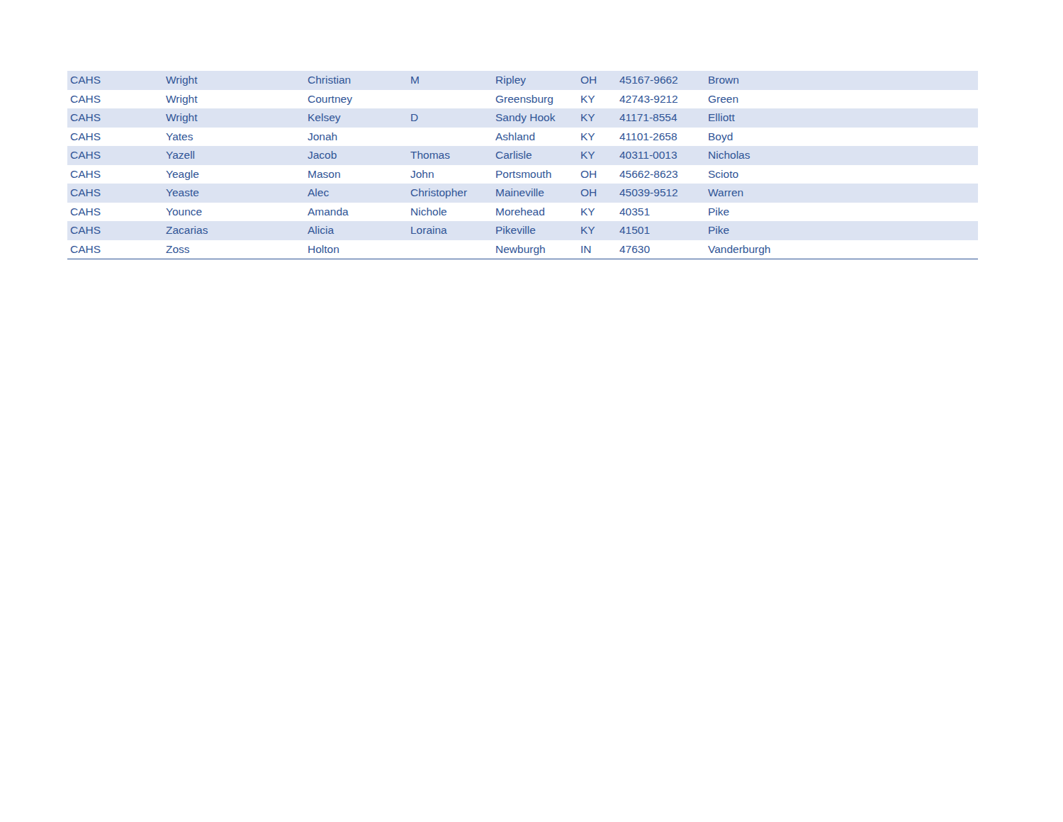| CAHS | Wright | Christian | M | Ripley | OH | 45167-9662 | Brown |
| CAHS | Wright | Courtney | | Greensburg | KY | 42743-9212 | Green |
| CAHS | Wright | Kelsey | D | Sandy Hook | KY | 41171-8554 | Elliott |
| CAHS | Yates | Jonah | | Ashland | KY | 41101-2658 | Boyd |
| CAHS | Yazell | Jacob | Thomas | Carlisle | KY | 40311-0013 | Nicholas |
| CAHS | Yeagle | Mason | John | Portsmouth | OH | 45662-8623 | Scioto |
| CAHS | Yeaste | Alec | Christopher | Maineville | OH | 45039-9512 | Warren |
| CAHS | Younce | Amanda | Nichole | Morehead | KY | 40351 | Pike |
| CAHS | Zacarias | Alicia | Loraina | Pikeville | KY | 41501 | Pike |
| CAHS | Zoss | Holton | | Newburgh | IN | 47630 | Vanderburgh |